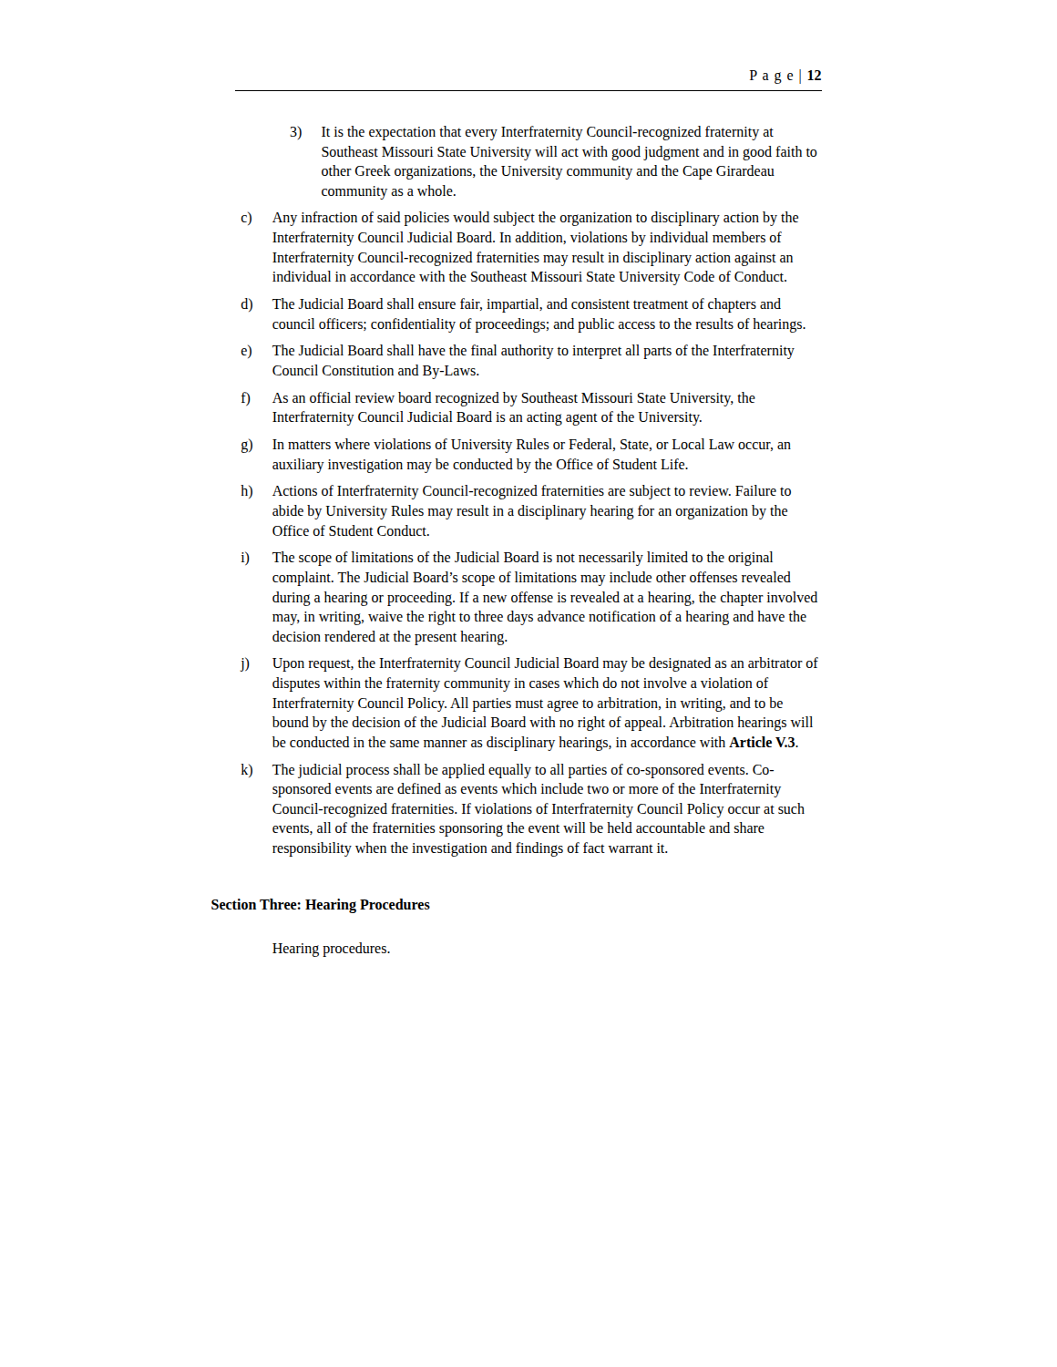P a g e | 12
3) It is the expectation that every Interfraternity Council-recognized fraternity at Southeast Missouri State University will act with good judgment and in good faith to other Greek organizations, the University community and the Cape Girardeau community as a whole.
c) Any infraction of said policies would subject the organization to disciplinary action by the Interfraternity Council Judicial Board. In addition, violations by individual members of Interfraternity Council-recognized fraternities may result in disciplinary action against an individual in accordance with the Southeast Missouri State University Code of Conduct.
d) The Judicial Board shall ensure fair, impartial, and consistent treatment of chapters and council officers; confidentiality of proceedings; and public access to the results of hearings.
e) The Judicial Board shall have the final authority to interpret all parts of the Interfraternity Council Constitution and By-Laws.
f) As an official review board recognized by Southeast Missouri State University, the Interfraternity Council Judicial Board is an acting agent of the University.
g) In matters where violations of University Rules or Federal, State, or Local Law occur, an auxiliary investigation may be conducted by the Office of Student Life.
h) Actions of Interfraternity Council-recognized fraternities are subject to review. Failure to abide by University Rules may result in a disciplinary hearing for an organization by the Office of Student Conduct.
i) The scope of limitations of the Judicial Board is not necessarily limited to the original complaint. The Judicial Board’s scope of limitations may include other offenses revealed during a hearing or proceeding. If a new offense is revealed at a hearing, the chapter involved may, in writing, waive the right to three days advance notification of a hearing and have the decision rendered at the present hearing.
j) Upon request, the Interfraternity Council Judicial Board may be designated as an arbitrator of disputes within the fraternity community in cases which do not involve a violation of Interfraternity Council Policy. All parties must agree to arbitration, in writing, and to be bound by the decision of the Judicial Board with no right of appeal. Arbitration hearings will be conducted in the same manner as disciplinary hearings, in accordance with Article V.3.
k) The judicial process shall be applied equally to all parties of co-sponsored events. Co- sponsored events are defined as events which include two or more of the Interfraternity Council-recognized fraternities. If violations of Interfraternity Council Policy occur at such events, all of the fraternities sponsoring the event will be held accountable and share responsibility when the investigation and findings of fact warrant it.
Section Three: Hearing Procedures
Hearing procedures.